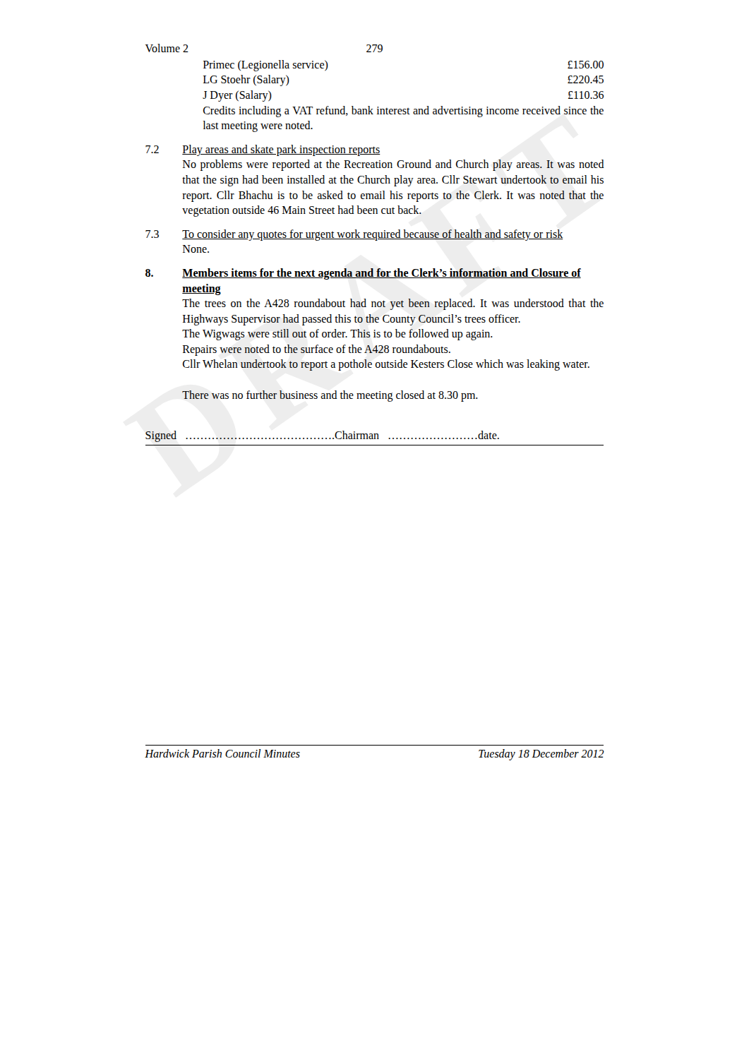DRAFT
Volume 2
279
Primec (Legionella service) £156.00
LG Stoehr (Salary) £220.45
J Dyer (Salary) £110.36
Credits including a VAT refund, bank interest and advertising income received since the last meeting were noted.
7.2
Play areas and skate park inspection reports
No problems were reported at the Recreation Ground and Church play areas. It was noted that the sign had been installed at the Church play area. Cllr Stewart undertook to email his report. Cllr Bhachu is to be asked to email his reports to the Clerk. It was noted that the vegetation outside 46 Main Street had been cut back.
7.3
To consider any quotes for urgent work required because of health and safety or risk
None.
8.
Members items for the next agenda and for the Clerk’s information and Closure of meeting
The trees on the A428 roundabout had not yet been replaced. It was understood that the Highways Supervisor had passed this to the County Council’s trees officer.
The Wigwags were still out of order. This is to be followed up again.
Repairs were noted to the surface of the A428 roundabouts.
Cllr Whelan undertook to report a pothole outside Kesters Close which was leaking water.
There was no further business and the meeting closed at 8.30 pm.
Signed ………………………………….Chairman ……………………date.
Hardwick Parish Council Minutes Tuesday 18 December 2012